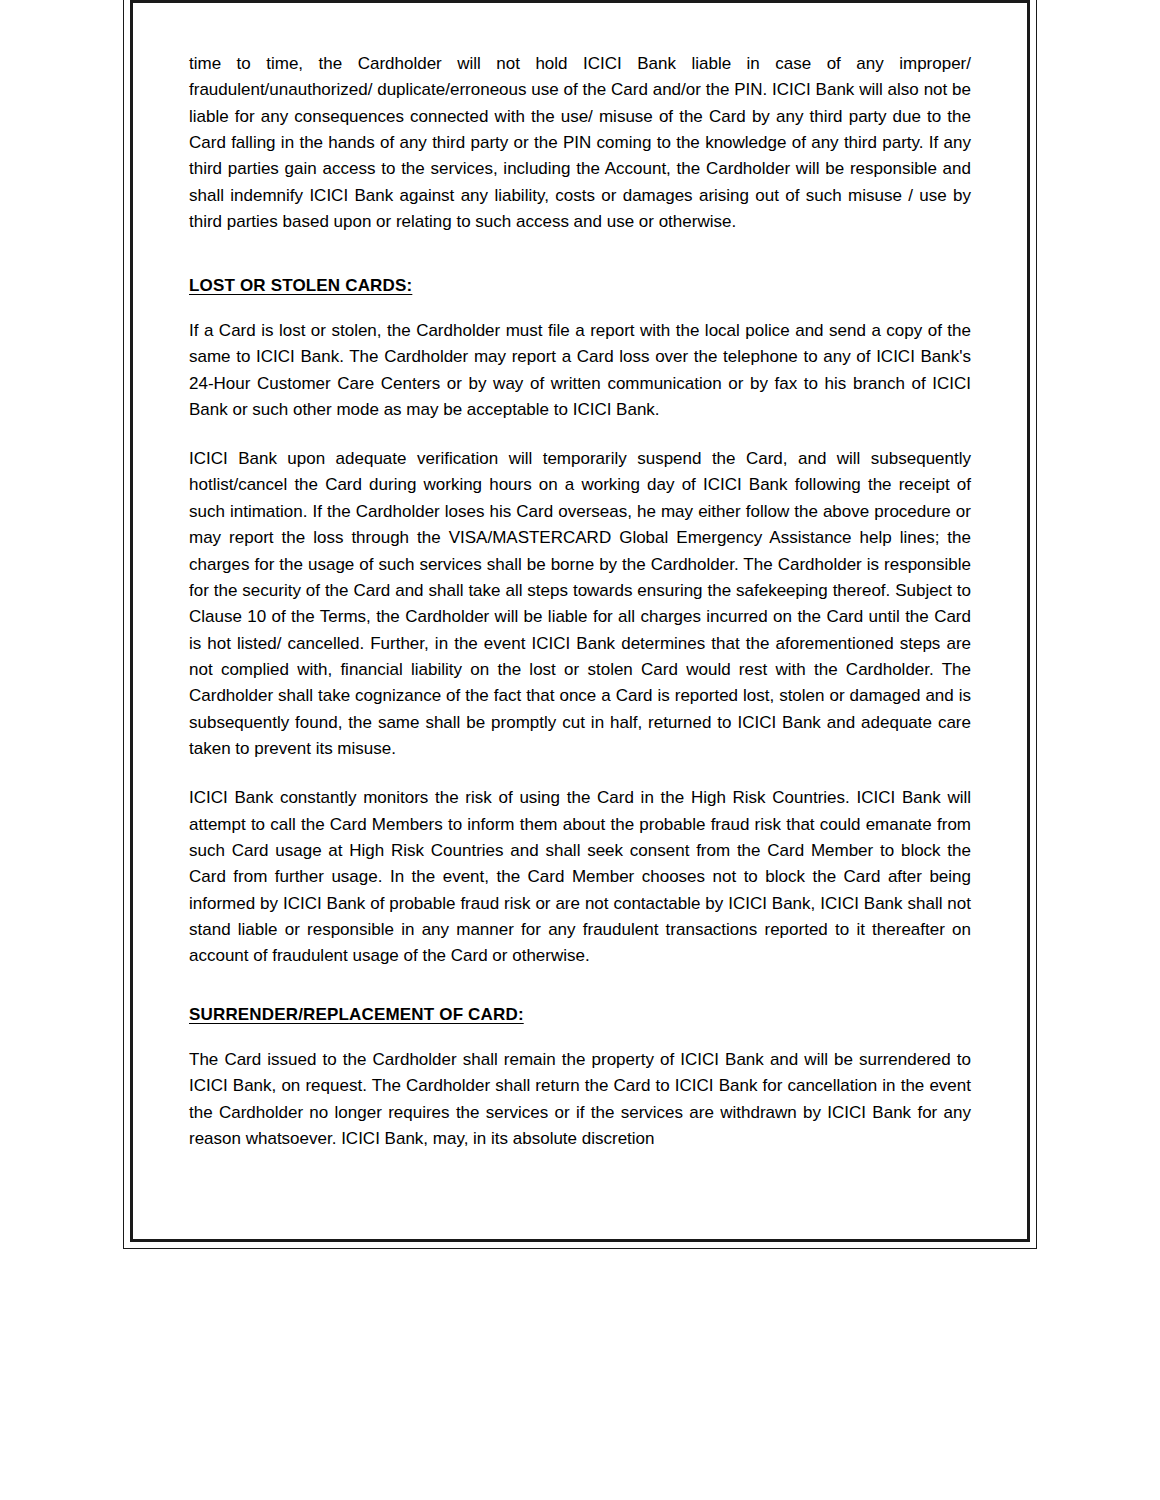time to time, the Cardholder will not hold ICICI Bank liable in case of any improper/ fraudulent/unauthorized/ duplicate/erroneous use of the Card and/or the PIN. ICICI Bank will also not be liable for any consequences connected with the use/ misuse of the Card by any third party due to the Card falling in the hands of any third party or the PIN coming to the knowledge of any third party. If any third parties gain access to the services, including the Account, the Cardholder will be responsible and shall indemnify ICICI Bank against any liability, costs or damages arising out of such misuse / use by third parties based upon or relating to such access and use or otherwise.
LOST OR STOLEN CARDS:
If a Card is lost or stolen, the Cardholder must file a report with the local police and send a copy of the same to ICICI Bank. The Cardholder may report a Card loss over the telephone to any of ICICI Bank's 24-Hour Customer Care Centers or by way of written communication or by fax to his branch of ICICI Bank or such other mode as may be acceptable to ICICI Bank.
ICICI Bank upon adequate verification will temporarily suspend the Card, and will subsequently hotlist/cancel the Card during working hours on a working day of ICICI Bank following the receipt of such intimation. If the Cardholder loses his Card overseas, he may either follow the above procedure or may report the loss through the VISA/MASTERCARD Global Emergency Assistance help lines; the charges for the usage of such services shall be borne by the Cardholder. The Cardholder is responsible for the security of the Card and shall take all steps towards ensuring the safekeeping thereof. Subject to Clause 10 of the Terms, the Cardholder will be liable for all charges incurred on the Card until the Card is hot listed/ cancelled. Further, in the event ICICI Bank determines that the aforementioned steps are not complied with, financial liability on the lost or stolen Card would rest with the Cardholder. The Cardholder shall take cognizance of the fact that once a Card is reported lost, stolen or damaged and is subsequently found, the same shall be promptly cut in half, returned to ICICI Bank and adequate care taken to prevent its misuse.
ICICI Bank constantly monitors the risk of using the Card in the High Risk Countries. ICICI Bank will attempt to call the Card Members to inform them about the probable fraud risk that could emanate from such Card usage at High Risk Countries and shall seek consent from the Card Member to block the Card from further usage. In the event, the Card Member chooses not to block the Card after being informed by ICICI Bank of probable fraud risk or are not contactable by ICICI Bank, ICICI Bank shall not stand liable or responsible in any manner for any fraudulent transactions reported to it thereafter on account of fraudulent usage of the Card or otherwise.
SURRENDER/REPLACEMENT OF CARD:
The Card issued to the Cardholder shall remain the property of ICICI Bank and will be surrendered to ICICI Bank, on request. The Cardholder shall return the Card to ICICI Bank for cancellation in the event the Cardholder no longer requires the services or if the services are withdrawn by ICICI Bank for any reason whatsoever. ICICI Bank, may, in its absolute discretion